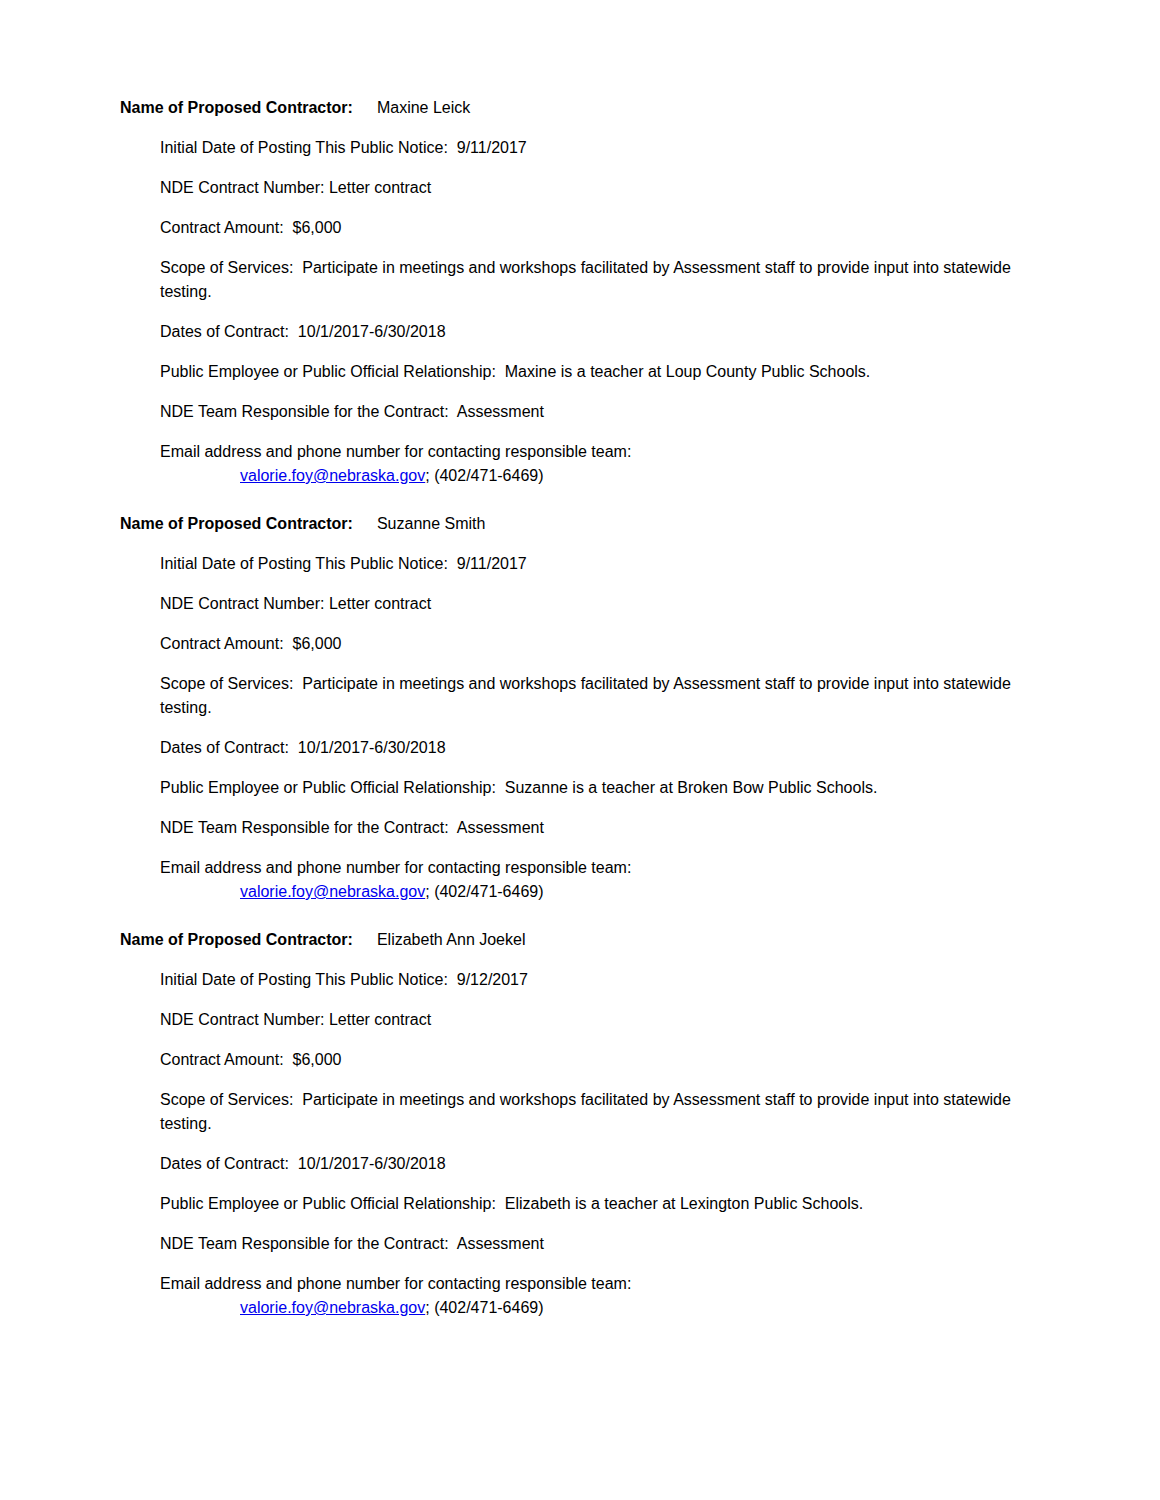Name of Proposed Contractor:Maxine Leick
Initial Date of Posting This Public Notice: 9/11/2017
NDE Contract Number: Letter contract
Contract Amount: $6,000
Scope of Services: Participate in meetings and workshops facilitated by Assessment staff to provide input into statewide testing.
Dates of Contract: 10/1/2017-6/30/2018
Public Employee or Public Official Relationship: Maxine is a teacher at Loup County Public Schools.
NDE Team Responsible for the Contract: Assessment
Email address and phone number for contacting responsible team: valorie.foy@nebraska.gov; (402/471-6469)
Name of Proposed Contractor:Suzanne Smith
Initial Date of Posting This Public Notice: 9/11/2017
NDE Contract Number: Letter contract
Contract Amount: $6,000
Scope of Services: Participate in meetings and workshops facilitated by Assessment staff to provide input into statewide testing.
Dates of Contract: 10/1/2017-6/30/2018
Public Employee or Public Official Relationship: Suzanne is a teacher at Broken Bow Public Schools.
NDE Team Responsible for the Contract: Assessment
Email address and phone number for contacting responsible team: valorie.foy@nebraska.gov; (402/471-6469)
Name of Proposed Contractor:Elizabeth Ann Joekel
Initial Date of Posting This Public Notice: 9/12/2017
NDE Contract Number: Letter contract
Contract Amount: $6,000
Scope of Services: Participate in meetings and workshops facilitated by Assessment staff to provide input into statewide testing.
Dates of Contract: 10/1/2017-6/30/2018
Public Employee or Public Official Relationship: Elizabeth is a teacher at Lexington Public Schools.
NDE Team Responsible for the Contract: Assessment
Email address and phone number for contacting responsible team: valorie.foy@nebraska.gov; (402/471-6469)